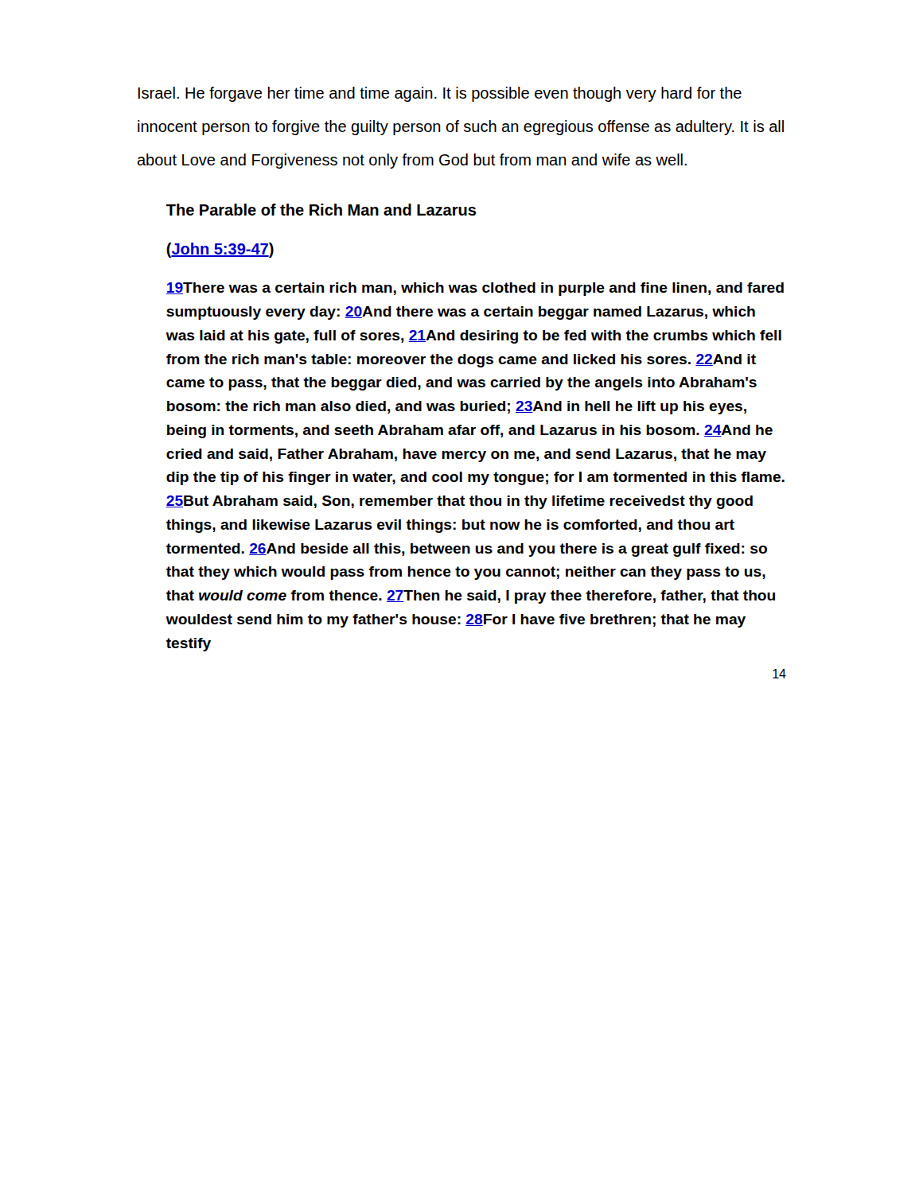Israel. He forgave her time and time again. It is possible even though very hard for the innocent person to forgive the guilty person of such an egregious offense as adultery. It is all about Love and Forgiveness not only from God but from man and wife as well.
The Parable of the Rich Man and Lazarus
(John 5:39-47)
19 There was a certain rich man, which was clothed in purple and fine linen, and fared sumptuously every day: 20 And there was a certain beggar named Lazarus, which was laid at his gate, full of sores, 21 And desiring to be fed with the crumbs which fell from the rich man's table: moreover the dogs came and licked his sores. 22 And it came to pass, that the beggar died, and was carried by the angels into Abraham's bosom: the rich man also died, and was buried; 23 And in hell he lift up his eyes, being in torments, and seeth Abraham afar off, and Lazarus in his bosom. 24 And he cried and said, Father Abraham, have mercy on me, and send Lazarus, that he may dip the tip of his finger in water, and cool my tongue; for I am tormented in this flame. 25 But Abraham said, Son, remember that thou in thy lifetime receivedst thy good things, and likewise Lazarus evil things: but now he is comforted, and thou art tormented. 26 And beside all this, between us and you there is a great gulf fixed: so that they which would pass from hence to you cannot; neither can they pass to us, that would come from thence. 27 Then he said, I pray thee therefore, father, that thou wouldest send him to my father's house: 28 For I have five brethren; that he may testify
14